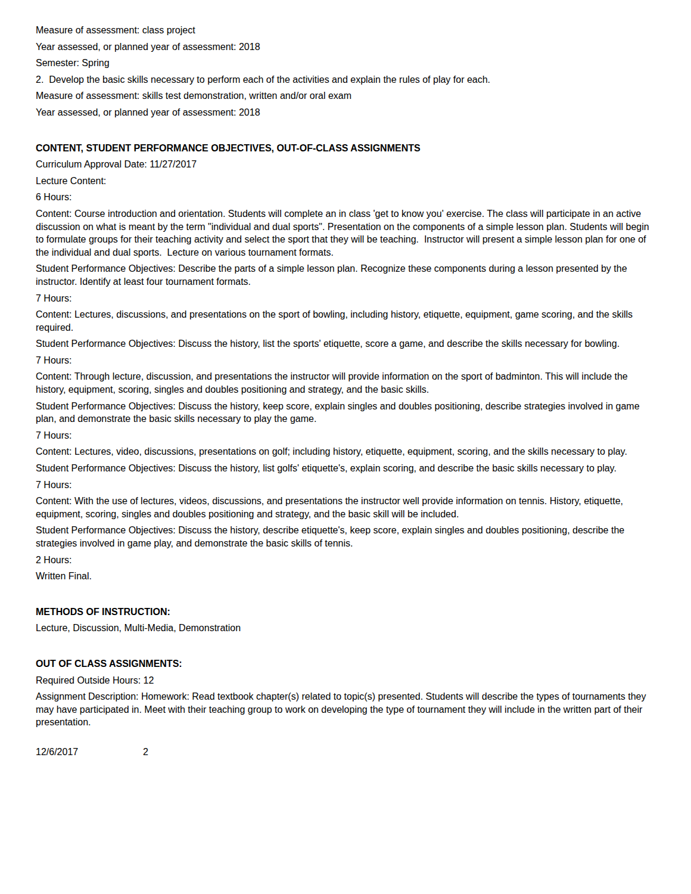Measure of assessment: class project
Year assessed, or planned year of assessment: 2018
Semester: Spring
2. Develop the basic skills necessary to perform each of the activities and explain the rules of play for each.
Measure of assessment: skills test demonstration, written and/or oral exam
Year assessed, or planned year of assessment: 2018
CONTENT, STUDENT PERFORMANCE OBJECTIVES, OUT-OF-CLASS ASSIGNMENTS
Curriculum Approval Date: 11/27/2017
Lecture Content:
6 Hours:
Content: Course introduction and orientation. Students will complete an in class 'get to know you' exercise. The class will participate in an active discussion on what is meant by the term "individual and dual sports". Presentation on the components of a simple lesson plan. Students will begin to formulate groups for their teaching activity and select the sport that they will be teaching. Instructor will present a simple lesson plan for one of the individual and dual sports. Lecture on various tournament formats.
Student Performance Objectives: Describe the parts of a simple lesson plan. Recognize these components during a lesson presented by the instructor. Identify at least four tournament formats.
7 Hours:
Content: Lectures, discussions, and presentations on the sport of bowling, including history, etiquette, equipment, game scoring, and the skills required.
Student Performance Objectives: Discuss the history, list the sports' etiquette, score a game, and describe the skills necessary for bowling.
7 Hours:
Content: Through lecture, discussion, and presentations the instructor will provide information on the sport of badminton. This will include the history, equipment, scoring, singles and doubles positioning and strategy, and the basic skills.
Student Performance Objectives: Discuss the history, keep score, explain singles and doubles positioning, describe strategies involved in game plan, and demonstrate the basic skills necessary to play the game.
7 Hours:
Content: Lectures, video, discussions, presentations on golf; including history, etiquette, equipment, scoring, and the skills necessary to play.
Student Performance Objectives: Discuss the history, list golfs' etiquette's, explain scoring, and describe the basic skills necessary to play.
7 Hours:
Content: With the use of lectures, videos, discussions, and presentations the instructor well provide information on tennis. History, etiquette, equipment, scoring, singles and doubles positioning and strategy, and the basic skill will be included.
Student Performance Objectives: Discuss the history, describe etiquette's, keep score, explain singles and doubles positioning, describe the strategies involved in game play, and demonstrate the basic skills of tennis.
2 Hours:
Written Final.
METHODS OF INSTRUCTION:
Lecture, Discussion, Multi-Media, Demonstration
OUT OF CLASS ASSIGNMENTS:
Required Outside Hours: 12
Assignment Description: Homework: Read textbook chapter(s) related to topic(s) presented. Students will describe the types of tournaments they may have participated in. Meet with their teaching group to work on developing the type of tournament they will include in the written part of their presentation.
12/6/2017
2